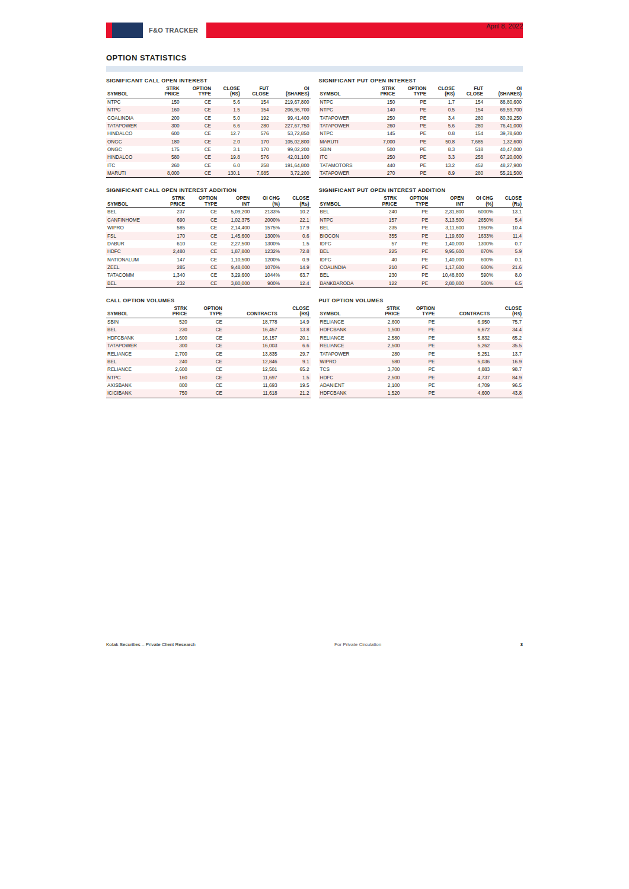April 8, 2022
F&O TRACKER
OPTION STATISTICS
SIGNIFICANT CALL OPEN INTEREST
| SYMBOL | STRK PRICE | OPTION TYPE | CLOSE (RS) | FUT CLOSE | OI (SHARES) |
| --- | --- | --- | --- | --- | --- |
| NTPC | 150 | CE | 5.6 | 154 | 219,67,800 |
| NTPC | 160 | CE | 1.5 | 154 | 206,96,700 |
| COALINDIA | 200 | CE | 5.0 | 192 | 99,41,400 |
| TATAPOWER | 300 | CE | 6.6 | 280 | 227,67,750 |
| HINDALCO | 600 | CE | 12.7 | 576 | 53,72,850 |
| ONGC | 180 | CE | 2.0 | 170 | 105,02,800 |
| ONGC | 175 | CE | 3.1 | 170 | 99,02,200 |
| HINDALCO | 580 | CE | 19.8 | 576 | 42,01,100 |
| ITC | 260 | CE | 6.0 | 258 | 191,64,800 |
| MARUTI | 8,000 | CE | 130.1 | 7,685 | 3,72,200 |
SIGNIFICANT PUT OPEN INTEREST
| SYMBOL | STRK PRICE | OPTION TYPE | CLOSE (RS) | FUT CLOSE | OI (SHARES) |
| --- | --- | --- | --- | --- | --- |
| NTPC | 150 | PE | 1.7 | 154 | 88,80,600 |
| NTPC | 140 | PE | 0.5 | 154 | 69,59,700 |
| TATAPOWER | 250 | PE | 3.4 | 280 | 80,39,250 |
| TATAPOWER | 260 | PE | 5.6 | 280 | 76,41,000 |
| NTPC | 145 | PE | 0.8 | 154 | 39,78,600 |
| MARUTI | 7,000 | PE | 50.8 | 7,685 | 1,32,600 |
| SBIN | 500 | PE | 8.3 | 518 | 40,47,000 |
| ITC | 250 | PE | 3.3 | 258 | 67,20,000 |
| TATAMOTORS | 440 | PE | 13.2 | 452 | 48,27,900 |
| TATAPOWER | 270 | PE | 8.9 | 280 | 55,21,500 |
SIGNIFICANT CALL OPEN INTEREST ADDITION
| SYMBOL | STRK PRICE | OPTION TYPE | OPEN INT | OI CHG (%) | CLOSE (Rs) |
| --- | --- | --- | --- | --- | --- |
| BEL | 237 | CE | 5,09,200 | 2133% | 10.2 |
| CANFINHOME | 690 | CE | 1,02,375 | 2000% | 22.1 |
| WIPRO | 585 | CE | 2,14,400 | 1575% | 17.9 |
| FSL | 170 | CE | 1,45,600 | 1300% | 0.6 |
| DABUR | 610 | CE | 2,27,500 | 1300% | 1.5 |
| HDFC | 2,480 | CE | 1,87,800 | 1232% | 72.8 |
| NATIONALUM | 147 | CE | 1,10,500 | 1200% | 0.9 |
| ZEEL | 285 | CE | 9,48,000 | 1070% | 14.9 |
| TATACOMM | 1,340 | CE | 3,29,600 | 1044% | 63.7 |
| BEL | 232 | CE | 3,80,000 | 900% | 12.4 |
SIGNIFICANT PUT OPEN INTEREST ADDITION
| SYMBOL | STRK PRICE | OPTION TYPE | OPEN INT | OI CHG (%) | CLOSE (Rs) |
| --- | --- | --- | --- | --- | --- |
| BEL | 240 | PE | 2,31,800 | 6000% | 13.1 |
| NTPC | 157 | PE | 3,13,500 | 2650% | 5.4 |
| BEL | 235 | PE | 3,11,600 | 1950% | 10.4 |
| BIOCON | 355 | PE | 1,19,600 | 1633% | 11.4 |
| IDFC | 57 | PE | 1,40,000 | 1300% | 0.7 |
| BEL | 225 | PE | 9,95,600 | 870% | 5.9 |
| IDFC | 40 | PE | 1,40,000 | 600% | 0.1 |
| COALINDIA | 210 | PE | 1,17,600 | 600% | 21.6 |
| BEL | 230 | PE | 10,48,800 | 590% | 8.0 |
| BANKBARODA | 122 | PE | 2,80,800 | 500% | 6.5 |
CALL OPTION VOLUMES
| SYMBOL | STRK PRICE | OPTION TYPE | CONTRACTS | CLOSE (Rs) |
| --- | --- | --- | --- | --- |
| SBIN | 520 | CE | 18,778 | 14.9 |
| BEL | 230 | CE | 16,457 | 13.8 |
| HDFCBANK | 1,600 | CE | 16,157 | 20.1 |
| TATAPOWER | 300 | CE | 16,003 | 6.6 |
| RELIANCE | 2,700 | CE | 13,835 | 29.7 |
| BEL | 240 | CE | 12,846 | 9.1 |
| RELIANCE | 2,600 | CE | 12,501 | 65.2 |
| NTPC | 160 | CE | 11,697 | 1.5 |
| AXISBANK | 800 | CE | 11,693 | 19.5 |
| ICICIBANK | 750 | CE | 11,618 | 21.2 |
PUT OPTION VOLUMES
| SYMBOL | STRK PRICE | OPTION TYPE | CONTRACTS | CLOSE (Rs) |
| --- | --- | --- | --- | --- |
| RELIANCE | 2,600 | PE | 6,950 | 75.7 |
| HDFCBANK | 1,500 | PE | 6,672 | 34.4 |
| RELIANCE | 2,580 | PE | 5,832 | 65.2 |
| RELIANCE | 2,500 | PE | 5,262 | 35.5 |
| TATAPOWER | 280 | PE | 5,251 | 13.7 |
| WIPRO | 580 | PE | 5,036 | 16.9 |
| TCS | 3,700 | PE | 4,883 | 98.7 |
| HDFC | 2,500 | PE | 4,737 | 84.9 |
| ADANIENT | 2,100 | PE | 4,709 | 96.5 |
| HDFCBANK | 1,520 | PE | 4,600 | 43.8 |
Kotak Securities – Private Client Research
For Private Circulation
3